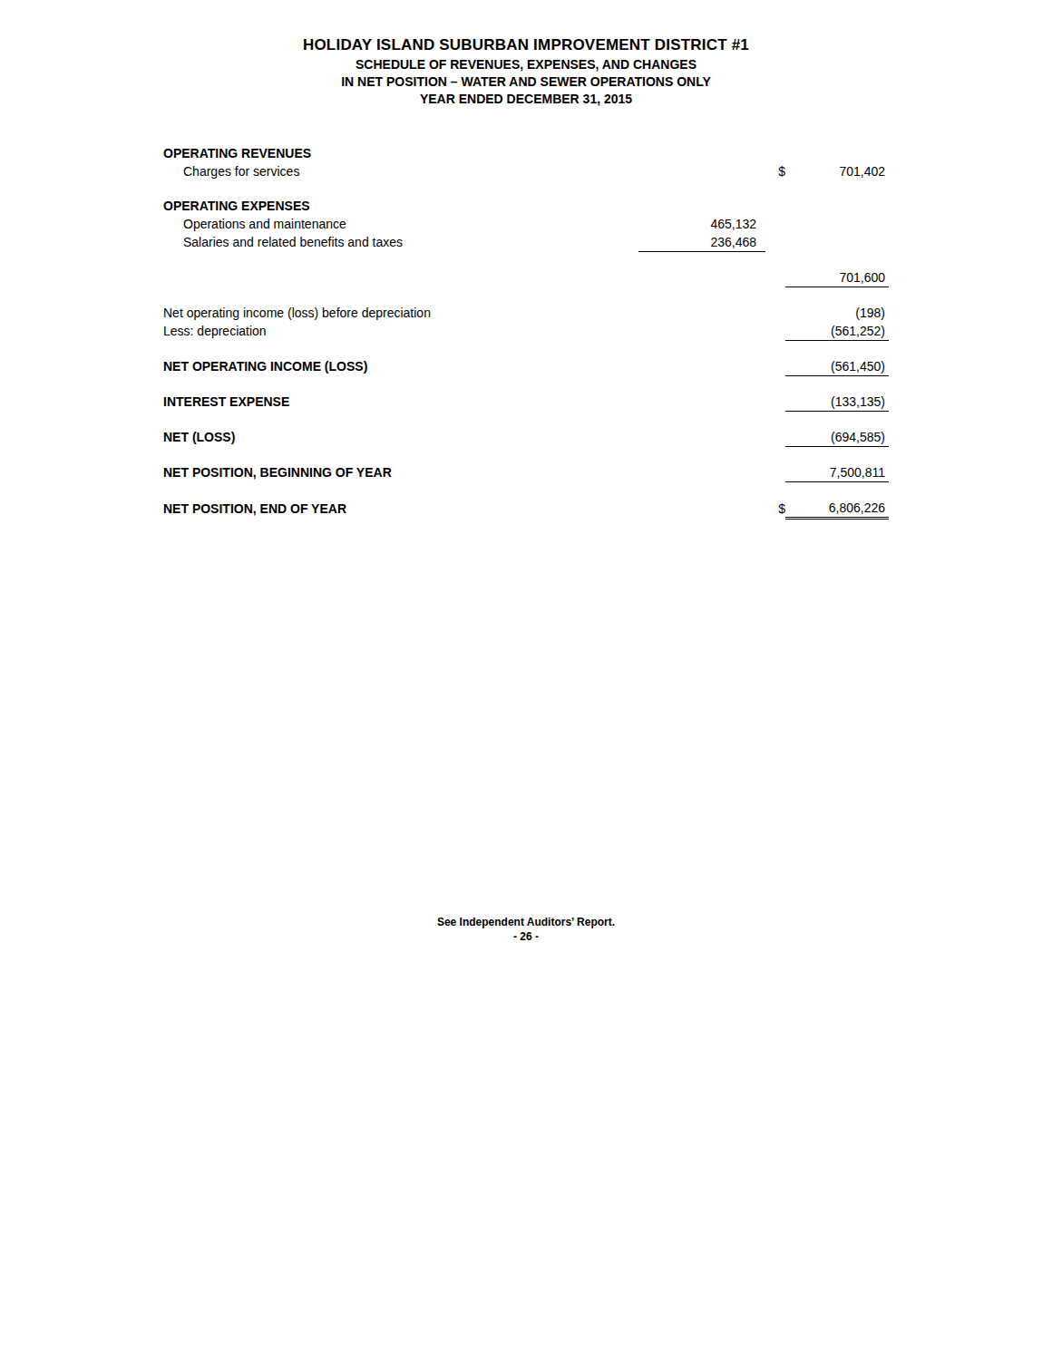HOLIDAY ISLAND SUBURBAN IMPROVEMENT DISTRICT #1
SCHEDULE OF REVENUES, EXPENSES, AND CHANGES
IN NET POSITION – WATER AND SEWER OPERATIONS ONLY
YEAR ENDED DECEMBER 31, 2015
| OPERATING REVENUES | | | |
| Charges for services | | $ | 701,402 |
| OPERATING EXPENSES | | | |
| Operations and maintenance | 465,132 | | |
| Salaries and related benefits and taxes | 236,468 | | |
| | | | 701,600 |
| Net operating income (loss) before depreciation | | | (198) |
| Less: depreciation | | | (561,252) |
| NET OPERATING INCOME (LOSS) | | | (561,450) |
| INTEREST EXPENSE | | | (133,135) |
| NET (LOSS) | | | (694,585) |
| NET POSITION, BEGINNING OF YEAR | | | 7,500,811 |
| NET POSITION, END OF YEAR | | $ | 6,806,226 |
See Independent Auditors’ Report.
- 26 -